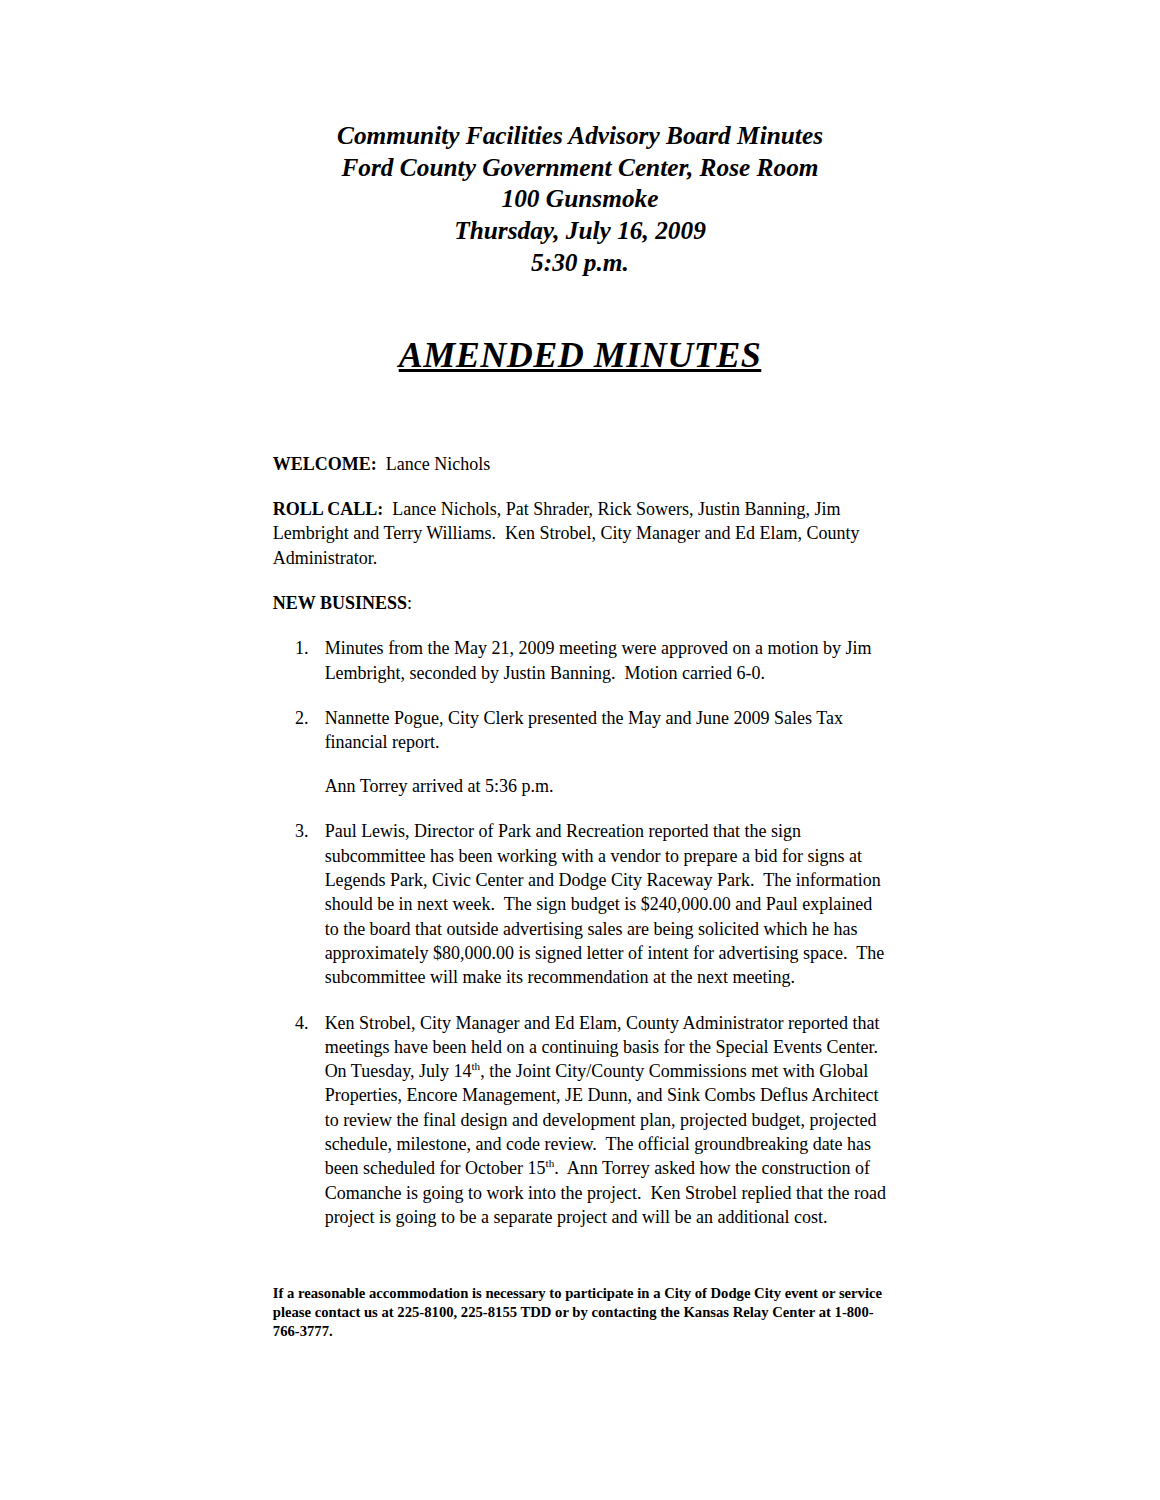Community Facilities Advisory Board Minutes Ford County Government Center, Rose Room 100 Gunsmoke Thursday, July 16, 2009 5:30 p.m.
AMENDED MINUTES
WELCOME: Lance Nichols
ROLL CALL: Lance Nichols, Pat Shrader, Rick Sowers, Justin Banning, Jim Lembright and Terry Williams. Ken Strobel, City Manager and Ed Elam, County Administrator.
NEW BUSINESS:
Minutes from the May 21, 2009 meeting were approved on a motion by Jim Lembright, seconded by Justin Banning. Motion carried 6-0.
Nannette Pogue, City Clerk presented the May and June 2009 Sales Tax financial report.
Ann Torrey arrived at 5:36 p.m.
Paul Lewis, Director of Park and Recreation reported that the sign subcommittee has been working with a vendor to prepare a bid for signs at Legends Park, Civic Center and Dodge City Raceway Park. The information should be in next week. The sign budget is $240,000.00 and Paul explained to the board that outside advertising sales are being solicited which he has approximately $80,000.00 is signed letter of intent for advertising space. The subcommittee will make its recommendation at the next meeting.
Ken Strobel, City Manager and Ed Elam, County Administrator reported that meetings have been held on a continuing basis for the Special Events Center. On Tuesday, July 14th, the Joint City/County Commissions met with Global Properties, Encore Management, JE Dunn, and Sink Combs Deflus Architect to review the final design and development plan, projected budget, projected schedule, milestone, and code review. The official groundbreaking date has been scheduled for October 15th. Ann Torrey asked how the construction of Comanche is going to work into the project. Ken Strobel replied that the road project is going to be a separate project and will be an additional cost.
If a reasonable accommodation is necessary to participate in a City of Dodge City event or service please contact us at 225-8100, 225-8155 TDD or by contacting the Kansas Relay Center at 1-800-766-3777.